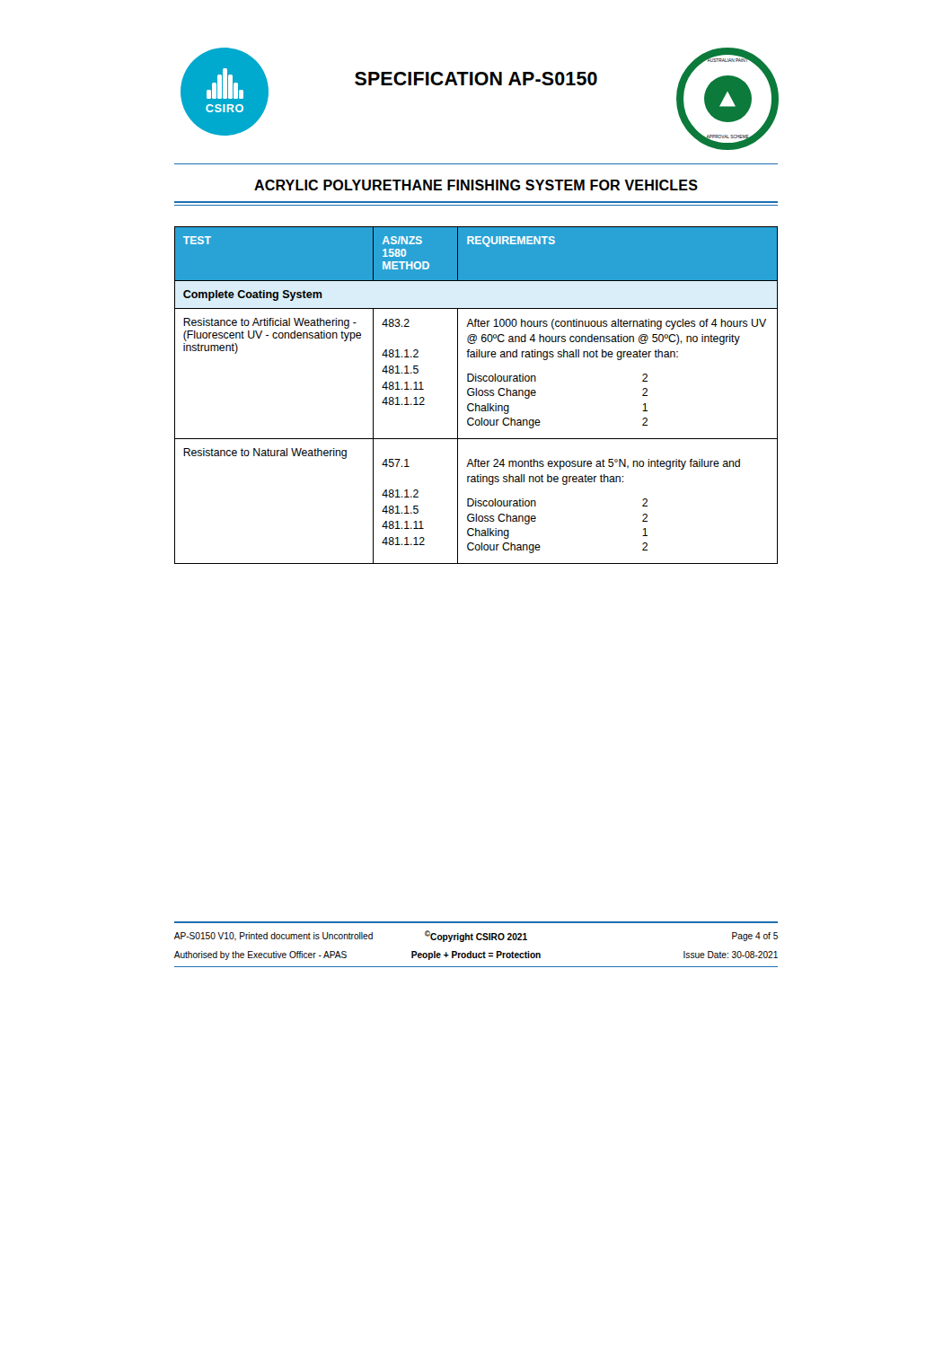CSIRO
SPECIFICATION AP-S0150
AUSTRALIAN PAINT
APPROVAL SCHEME
ACRYLIC POLYURETHANE FINISHING SYSTEM FOR VEHICLES
| TEST | AS/NZS 1580 METHOD | REQUIREMENTS |
| --- | --- | --- |
| Complete Coating System |
| Resistance to Artificial Weathering - (Fluorescent UV - condensation type instrument) | 483.2 481.1.2 481.1.5 481.1.11 481.1.12 | After 1000 hours (continuous alternating cycles of 4 hours UV @ 60ºC and 4 hours condensation @ 50ºC), no integrity failure and ratings shall not be greater than: / Discolouration / 2 / / Gloss Change / 2 / / Chalking / 1 / / Colour Change / 2 / |
| Resistance to Natural Weathering | 457.1 481.1.2 481.1.5 481.1.11 481.1.12 | After 24 months exposure at 5°N, no integrity failure and ratings shall not be greater than: / Discolouration / 2 / / Gloss Change / 2 / / Chalking / 1 / / Colour Change / 2 / |
| AP-S0150 V10, Printed document is Uncontrolled | © Copyright CSIRO 2021 | Page 4 of 5 |
| Authorised by the Executive Officer - APAS | People + Product = Protection | Issue Date: 30-08-2021 |